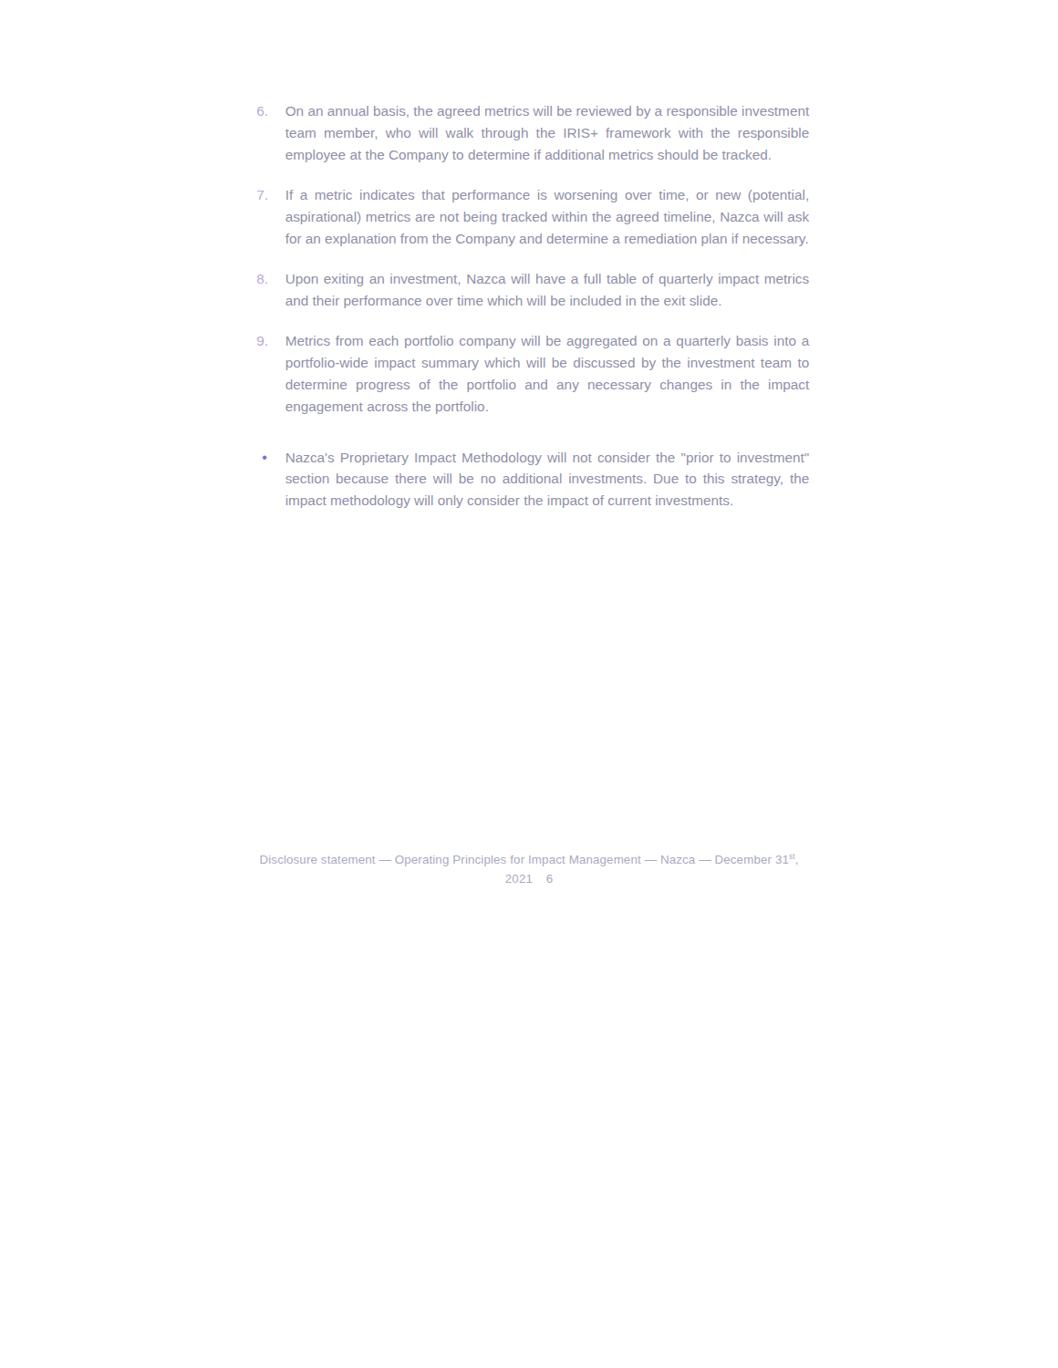6. On an annual basis, the agreed metrics will be reviewed by a responsible investment team member, who will walk through the IRIS+ framework with the responsible employee at the Company to determine if additional metrics should be tracked.
7. If a metric indicates that performance is worsening over time, or new (potential, aspirational) metrics are not being tracked within the agreed timeline, Nazca will ask for an explanation from the Company and determine a remediation plan if necessary.
8. Upon exiting an investment, Nazca will have a full table of quarterly impact metrics and their performance over time which will be included in the exit slide.
9. Metrics from each portfolio company will be aggregated on a quarterly basis into a portfolio-wide impact summary which will be discussed by the investment team to determine progress of the portfolio and any necessary changes in the impact engagement across the portfolio.
Nazca's Proprietary Impact Methodology will not consider the "prior to investment" section because there will be no additional investments. Due to this strategy, the impact methodology will only consider the impact of current investments.
Disclosure statement — Operating Principles for Impact Management — Nazca — December 31st, 20216